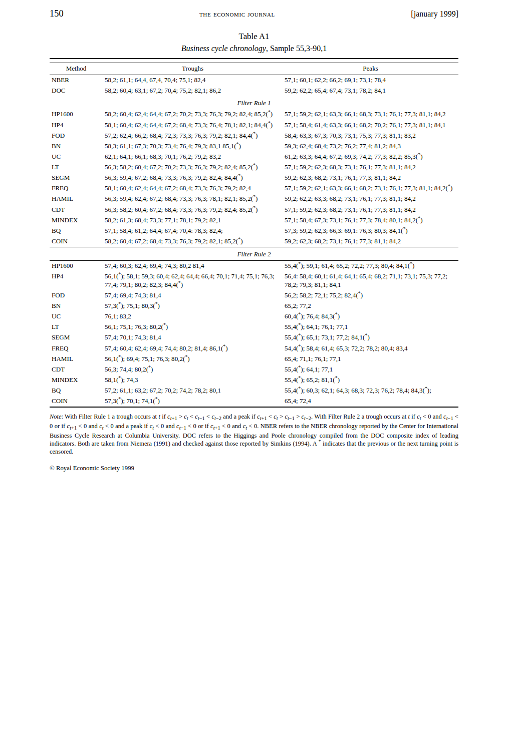150 the economic journal [january 1999]
Table A1
Business cycle chronology, Sample 55,3-90,1
| Method | Troughs | Peaks |
| --- | --- | --- |
| NBER | 58,2; 61,1; 64,4, 67,4, 70,4; 75,1; 82,4 | 57,1; 60,1; 62,2; 66,2; 69,1; 73,1; 78,4 |
| DOC | 58,2; 60,4; 63,1; 67,2; 70,4; 75,2; 82,1; 86,2 | 59,2; 62,2; 65,4; 67,4; 73,1; 78,2; 84,1 |
| Filter Rule 1 |
| HP1600 | 58,2; 60,4; 62,4; 64,4; 67,2; 70,2; 73,3; 76,3; 79,2; 82,4; 85,2( * ) | 57,1; 59,2; 62,1; 63,3; 66,1; 68,3; 73,1; 76,1; 77,3; 81,1; 84,2 |
| HP4 | 58,1; 60,4; 62,4; 64,4; 67,2; 68,4; 73,3; 76,4; 78,1; 82,1; 84,4( * ) | 57,1; 58,4; 61,4; 63,3; 66,1; 68,2; 70,2; 76,1; 77,3; 81,1; 84,1 |
| FOD | 57,2; 62,4; 66,2; 68,4; 72,3; 73,3; 76,3; 79,2; 82,1; 84,4( * ) | 58,4; 63,3; 67,3; 70,3; 73,1; 75,3; 77,3; 81,1; 83,2 |
| BN | 58,3; 61,1; 67,3; 70,3; 73,4; 76,4; 79,3; 83,1 85,1( * ) | 59,3; 62,4; 68,4; 73,2; 76,2; 77,4; 81,2; 84,3 |
| UC | 62,1; 64,1; 66,1; 68,3; 70,1; 76,2; 79,2; 83,2 | 61,2; 63,3; 64,4; 67,2; 69,3; 74,2; 77,3; 82,2; 85,3( * ) |
| LT | 56,3; 58,2; 60,4; 67,2; 70,2; 73,3; 76,3; 79,2; 82,4; 85,2( * ) | 57,1; 59,2; 62,3; 68,3; 73,1; 76,1; 77,3; 81,1; 84,2 |
| SEGM | 56,3; 59,4; 67,2; 68,4; 73,3; 76,3; 79,2; 82,4; 84,4( * ) | 59,2; 62,3; 68,2; 73,1; 76,1; 77,3; 81,1; 84,2 |
| FREQ | 58,1; 60,4; 62,4; 64,4; 67,2; 68,4; 73,3; 76,3; 79,2; 82,4 | 57,1; 59,2; 62,1; 63,3; 66,1; 68,2; 73,1; 76,1; 77,3; 81,1; 84,2( * ) |
| HAMIL | 56,3; 59,4; 62,4; 67,2; 68,4; 73,3; 76,3; 78,1; 82,1; 85,2( * ) | 59,2; 62,2; 63,3; 68,2; 73,1; 76,1; 77,3; 81,1; 84,2 |
| CDT | 56,3; 58,2; 60,4; 67,2; 68,4; 73,3; 76,3; 79,2; 82,4; 85,2( * ) | 57,1; 59,2; 62,3; 68,2; 73,1; 76,1; 77,3; 81,1; 84,2 |
| MINDEX | 58,2; 61,3; 68,4; 73,3; 77,1; 78,1; 79,2; 82,1 | 57,1; 58,4; 67,3; 73,1; 76,1; 77,3; 78,4; 80,1; 84,2( * ) |
| BQ | 57,1; 58,4; 61,2; 64,4; 67,4; 70,4: 78,3; 82,4; | 57,3; 59,2; 62,3; 66,3: 69,1: 76,3; 80,3; 84,1( * ) |
| COIN | 58,2; 60,4; 67,2; 68,4; 73,3; 76,3; 79,2; 82,1; 85,2( * ) | 59,2; 62,3; 68,2; 73,1; 76,1; 77,3; 81,1; 84,2 |
| Filter Rule 2 |
| HP1600 | 57,4; 60,3; 62,4; 69,4; 74,3; 80,2 81,4 | 55,4( * ); 59,1; 61,4; 65,2; 72,2; 77,3; 80,4; 84,1( * ) |
| HP4 | 56,1( * ); 58,1; 59,3; 60,4; 62,4; 64,4; 66,4; 70,1; 71,4; 75,1; 76,3; 77,4; 79,1; 80,2; 82,3; 84,4( * ) | 56,4: 58,4; 60,1; 61,4; 64,1; 65,4; 68,2; 71,1; 73,1; 75,3; 77,2; 78,2; 79,3; 81,1; 84,1 |
| FOD | 57,4; 69,4; 74,3; 81,4 | 56,2; 58,2; 72,1; 75,2; 82,4( * ) |
| BN | 57,3( * ); 75,1; 80,3( * ) | 65,2; 77,2 |
| UC | 76,1; 83,2 | 60,4( * ); 76,4; 84,3( * ) |
| LT | 56,1; 75,1; 76,3; 80,2( * ) | 55,4( * ); 64,1; 76,1; 77,1 |
| SEGM | 57,4; 70,1; 74,3; 81,4 | 55,4( * ); 65,1; 73,1; 77,2; 84,1( * ) |
| FREQ | 57,4; 60,4; 62,4; 69,4; 74,4; 80,2; 81,4; 86,1( * ) | 54,4( * ); 58,4; 61,4; 65,3; 72,2; 78,2; 80,4; 83,4 |
| HAMIL | 56,1( * ); 69,4; 75,1; 76,3; 80,2( * ) | 65,4; 71,1; 76,1; 77,1 |
| CDT | 56,3; 74,4; 80,2( * ) | 55,4( * ); 64,1; 77,1 |
| MINDEX | 58,1( * ); 74,3 | 55,4( * ); 65,2; 81,1( * ) |
| BQ | 57,2; 61,1; 63,2; 67,2; 70,2; 74,2; 78,2; 80,1 | 55,4( * ); 60,3; 62,1; 64,3; 68,3; 72,3; 76,2; 78,4; 84,3( * ); |
| COIN | 57,3( * ); 70,1; 74,1( * ) | 65,4; 72,4 |
Note: With Filter Rule 1 a trough occurs at t if ct+1 > ct < ct−1 < ct−2 and a peak if ct+1 < ct > ct−1 > ct−2. With Filter Rule 2 a trough occurs at t if ct < 0 and ct−1 < 0 or if ct+1 < 0 and ct < 0 and a peak if ct < 0 and ct−1 < 0 or if ct+1 < 0 and ct < 0. NBER refers to the NBER chronology reported by the Center for International Business Cycle Research at Columbia University. DOC refers to the Higgings and Poole chronology compiled from the DOC composite index of leading indicators. Both are taken from Niemera (1991) and checked against those reported by Simkins (1994). A * indicates that the previous or the next turning point is censored.
© Royal Economic Society 1999